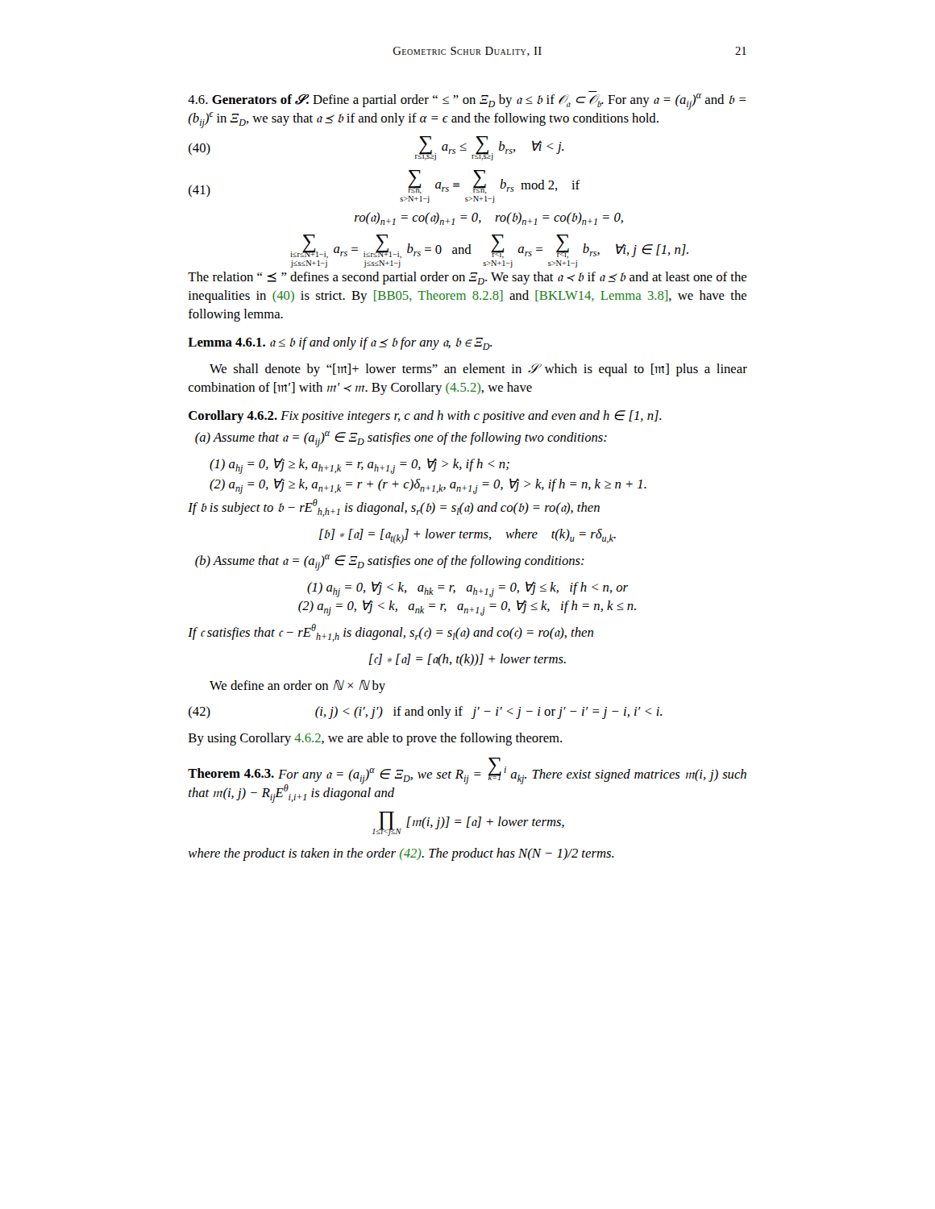Geometric Schur Duality, II 21
4.6. Generators of 𝒮. Define a partial order “ ≤ ” on ΞD by 𝔞 ≤ 𝔟 if 𝒪𝔞 ⊂ 𝒪𝔟. For any 𝔞 = (aij)α and 𝔟 = (bij)ϵ in ΞD, we say that 𝔞 ⪯ 𝔟 if and only if α = ϵ and the following two conditions hold.
(40)
∑r≤i,s≥j ars ≤ ∑r≤i,s≥j brs, ∀i < j.
(41)
∑r≤n,
s>N+1−j ars ≡ ∑r≤n,
s>N+1−j brs mod 2, if
ro(𝔞)n+1 = co(𝔞)n+1 = 0, ro(𝔟)n+1 = co(𝔟)n+1 = 0,
∑i≤r≤N+1−i,
j≤s≤N+1−j ars = ∑i≤r≤N+1−i,
j≤s≤N+1−j brs = 0 and ∑r<i,
s>N+1−j ars = ∑r<i,
s>N+1−j brs, ∀i, j ∈ [1, n].
The relation “ ⪯ ” defines a second partial order on ΞD. We say that 𝔞 ≺ 𝔟 if 𝔞 ⪯ 𝔟 and at least one of the inequalities in (40) is strict. By [BB05, Theorem 8.2.8] and [BKLW14, Lemma 3.8], we have the following lemma.
Lemma 4.6.1. 𝔞 ≤ 𝔟 if and only if 𝔞 ⪯ 𝔟 for any 𝔞, 𝔟 ∈ ΞD.
We shall denote by “[𝔪]+ lower terms” an element in 𝒮 which is equal to [𝔪] plus a linear combination of [𝔪′] with 𝔪′ ≺ 𝔪. By Corollary (4.5.2), we have
Corollary 4.6.2. Fix positive integers r, c and h with c positive and even and h ∈ [1, n].
(a) Assume that 𝔞 = (aij)α ∈ ΞD satisfies one of the following two conditions:
(1) ahj = 0, ∀j ≥ k, ah+1,k = r, ah+1,j = 0, ∀j > k, if h < n; (2) anj = 0, ∀j ≥ k, an+1,k = r + (r + c)δn+1,k, an+1,j = 0, ∀j > k, if h = n, k ≥ n + 1.
If 𝔟 is subject to 𝔟 − rEθh,h+1 is diagonal, sr(𝔟) = sl(𝔞) and co(𝔟) = ro(𝔞), then
[𝔟] ∗ [𝔞] = [𝔞t(k)] + lower terms, where t(k)u = rδu,k.
(b) Assume that 𝔞 = (aij)α ∈ ΞD satisfies one of the following conditions:
(1) ahj = 0, ∀j < k, ahk = r, ah+1,j = 0, ∀j ≤ k, if h < n, or
(2) anj = 0, ∀j < k, ank = r, an+1,j = 0, ∀j ≤ k, if h = n, k ≤ n.
If 𝔠 satisfies that 𝔠 − rEθh+1,h is diagonal, sr(𝔠) = sl(𝔞) and co(𝔠) = ro(𝔞), then
[𝔠] ∗ [𝔞] = [𝔞(h, t(k))] + lower terms.
We define an order on ℕ × ℕ by
(42)
(i, j) < (i′, j′) if and only if j′ − i′ < j − i or j′ − i′ = j − i, i′ < i.
By using Corollary 4.6.2, we are able to prove the following theorem.
Theorem 4.6.3. For any 𝔞 = (aij)α ∈ ΞD, we set Rij = ∑k=1i akj. There exist signed matrices 𝔪(i, j) such that 𝔪(i, j) − RijEθi,i+1 is diagonal and
∏1≤i<j≤N [𝔪(i, j)] = [𝔞] + lower terms,
where the product is taken in the order (42). The product has N(N − 1)/2 terms.